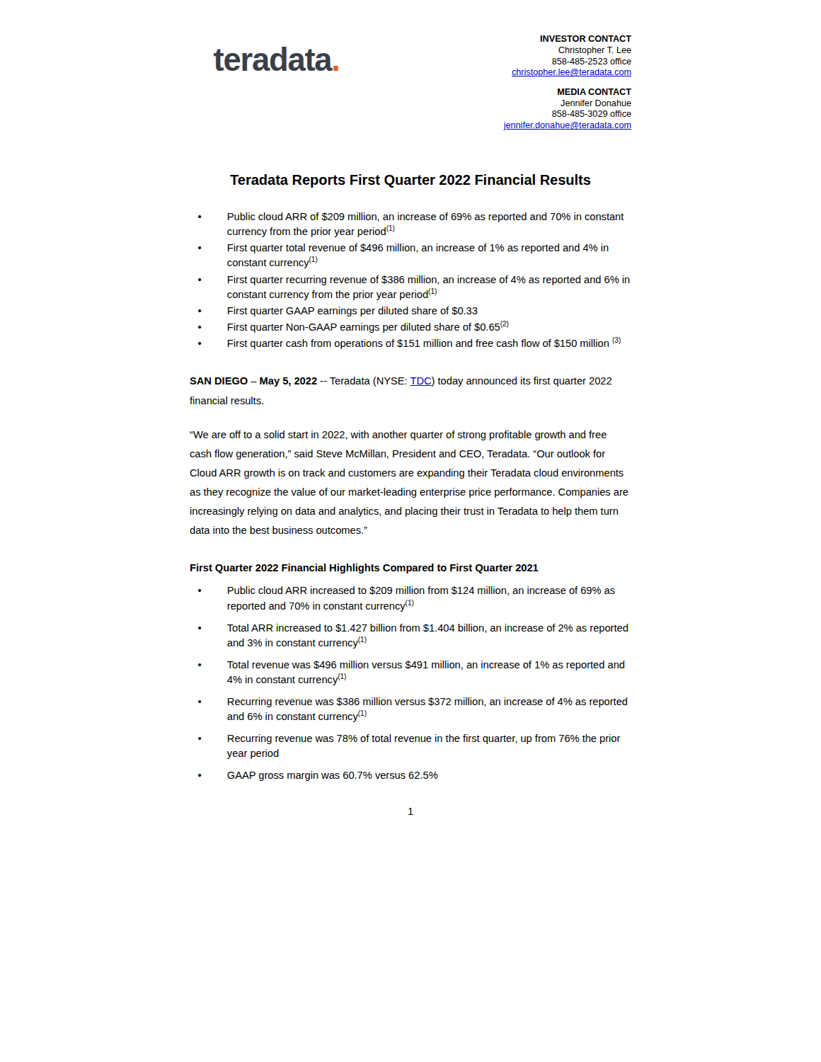teradata.
INVESTOR CONTACT
Christopher T. Lee
858-485-2523 office
christopher.lee@teradata.com
MEDIA CONTACT
Jennifer Donahue
858-485-3029 office
jennifer.donahue@teradata.com
Teradata Reports First Quarter 2022 Financial Results
Public cloud ARR of $209 million, an increase of 69% as reported and 70% in constant currency from the prior year period(1)
First quarter total revenue of $496 million, an increase of 1% as reported and 4% in constant currency(1)
First quarter recurring revenue of $386 million, an increase of 4% as reported and 6% in constant currency from the prior year period(1)
First quarter GAAP earnings per diluted share of $0.33
First quarter Non-GAAP earnings per diluted share of $0.65(2)
First quarter cash from operations of $151 million and free cash flow of $150 million (3)
SAN DIEGO – May 5, 2022 -- Teradata (NYSE: TDC) today announced its first quarter 2022 financial results.
“We are off to a solid start in 2022, with another quarter of strong profitable growth and free cash flow generation,” said Steve McMillan, President and CEO, Teradata. “Our outlook for Cloud ARR growth is on track and customers are expanding their Teradata cloud environments as they recognize the value of our market-leading enterprise price performance. Companies are increasingly relying on data and analytics, and placing their trust in Teradata to help them turn data into the best business outcomes.”
First Quarter 2022 Financial Highlights Compared to First Quarter 2021
Public cloud ARR increased to $209 million from $124 million, an increase of 69% as reported and 70% in constant currency(1)
Total ARR increased to $1.427 billion from $1.404 billion, an increase of 2% as reported and 3% in constant currency(1)
Total revenue was $496 million versus $491 million, an increase of 1% as reported and 4% in constant currency(1)
Recurring revenue was $386 million versus $372 million, an increase of 4% as reported and 6% in constant currency(1)
Recurring revenue was 78% of total revenue in the first quarter, up from 76% the prior year period
GAAP gross margin was 60.7% versus 62.5%
1